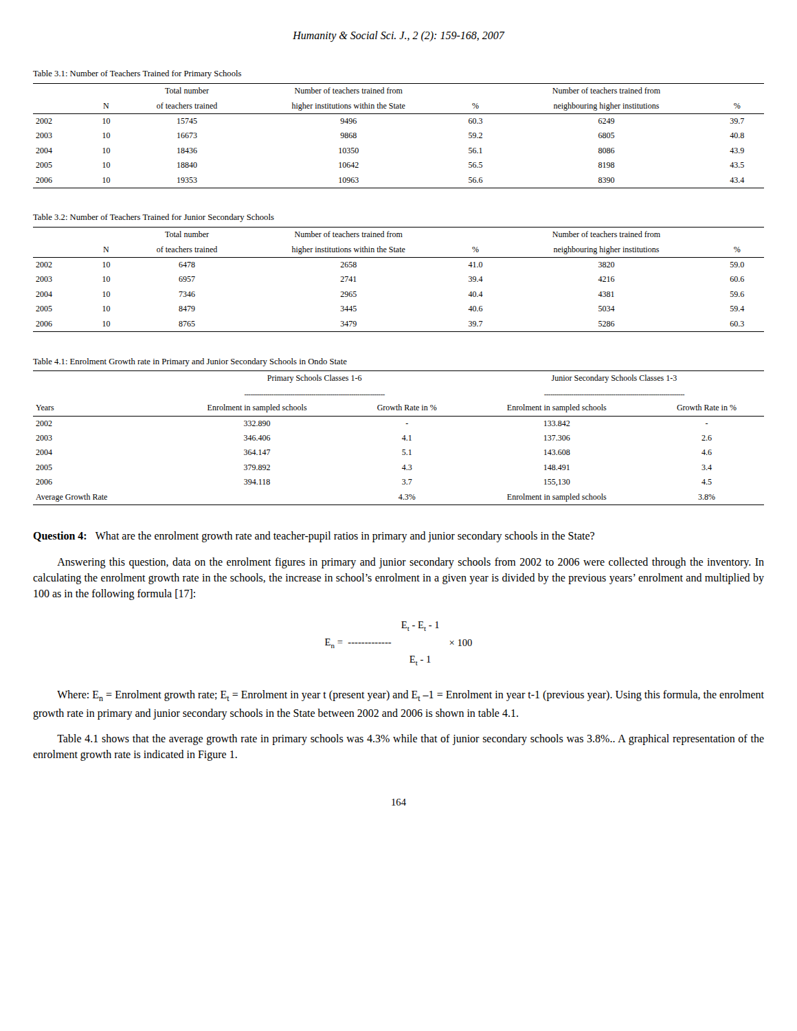Humanity & Social Sci. J., 2 (2): 159-168, 2007
Table 3.1: Number of Teachers Trained for Primary Schools
| | | Total number | Number of teachers trained from | | Number of teachers trained from | |
| --- | --- | --- | --- | --- | --- | --- |
| | N | of teachers trained | higher institutions within the State | % | neighbouring higher institutions | % |
| 2002 | 10 | 15745 | 9496 | 60.3 | 6249 | 39.7 |
| 2003 | 10 | 16673 | 9868 | 59.2 | 6805 | 40.8 |
| 2004 | 10 | 18436 | 10350 | 56.1 | 8086 | 43.9 |
| 2005 | 10 | 18840 | 10642 | 56.5 | 8198 | 43.5 |
| 2006 | 10 | 19353 | 10963 | 56.6 | 8390 | 43.4 |
Table 3.2: Number of Teachers Trained for Junior Secondary Schools
| | | Total number | Number of teachers trained from | | Number of teachers trained from | |
| --- | --- | --- | --- | --- | --- | --- |
| | N | of teachers trained | higher institutions within the State | % | neighbouring higher institutions | % |
| 2002 | 10 | 6478 | 2658 | 41.0 | 3820 | 59.0 |
| 2003 | 10 | 6957 | 2741 | 39.4 | 4216 | 60.6 |
| 2004 | 10 | 7346 | 2965 | 40.4 | 4381 | 59.6 |
| 2005 | 10 | 8479 | 3445 | 40.6 | 5034 | 59.4 |
| 2006 | 10 | 8765 | 3479 | 39.7 | 5286 | 60.3 |
Table 4.1: Enrolment Growth rate in Primary and Junior Secondary Schools in Ondo State
| | Primary Schools Classes 1-6 | Junior Secondary Schools Classes 1-3 |
| --- | --- | --- |
| | ------------------------------------------------------------------- | ------------------------------------------------------------------- |
| Years | Enrolment in sampled schools | Growth Rate in % | Enrolment in sampled schools | Growth Rate in % |
| 2002 | 332.890 | - | 133.842 | - |
| 2003 | 346.406 | 4.1 | 137.306 | 2.6 |
| 2004 | 364.147 | 5.1 | 143.608 | 4.6 |
| 2005 | 379.892 | 4.3 | 148.491 | 3.4 |
| 2006 | 394.118 | 3.7 | 155,130 | 4.5 |
| Average Growth Rate | | 4.3% | Enrolment in sampled schools | 3.8% |
Question 4: What are the enrolment growth rate and teacher-pupil ratios in primary and junior secondary schools in the State?
Answering this question, data on the enrolment figures in primary and junior secondary schools from 2002 to 2006 were collected through the inventory. In calculating the enrolment growth rate in the schools, the increase in school’s enrolment in a given year is divided by the previous years’ enrolment and multiplied by 100 as in the following formula [17]:
| | E t - E t - 1 | |
| E n = ------------- | | × 100 |
| | E t - 1 | |
Where: En = Enrolment growth rate; Et = Enrolment in year t (present year) and Et –1 = Enrolment in year t-1 (previous year). Using this formula, the enrolment growth rate in primary and junior secondary schools in the State between 2002 and 2006 is shown in table 4.1.
Table 4.1 shows that the average growth rate in primary schools was 4.3% while that of junior secondary schools was 3.8%.. A graphical representation of the enrolment growth rate is indicated in Figure 1.
164